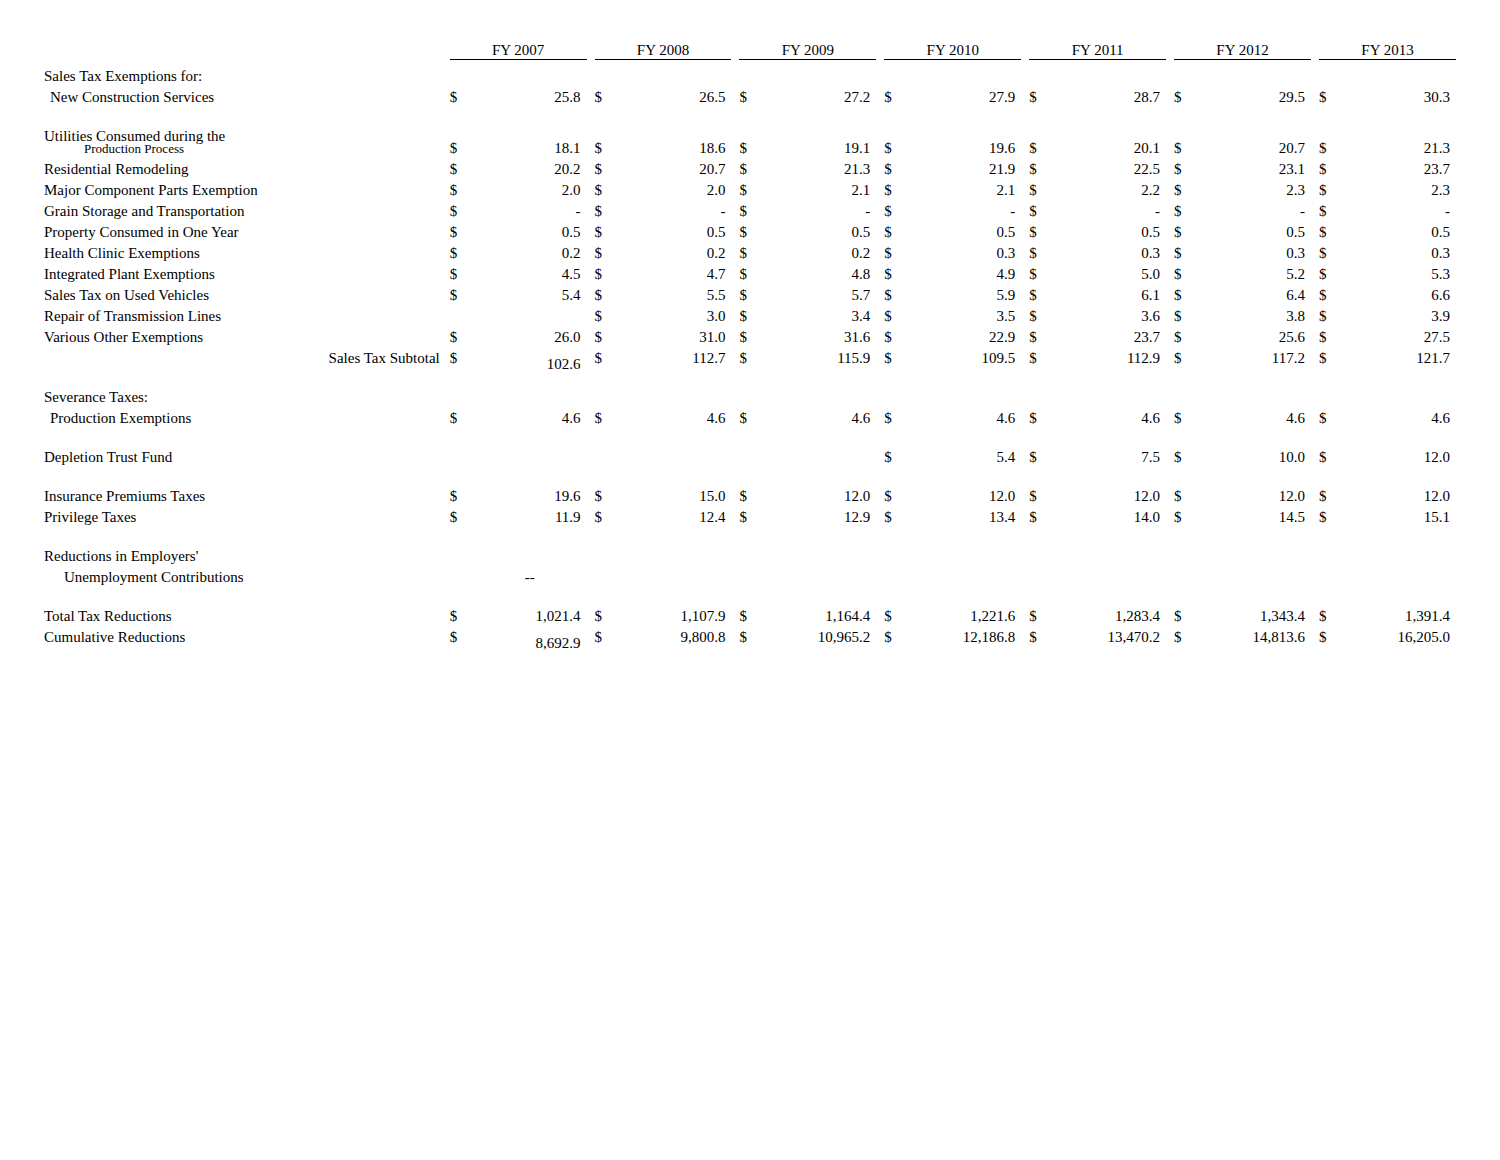| | FY 2007 | FY 2008 | FY 2009 | FY 2010 | FY 2011 | FY 2012 | FY 2013 |
| Sales Tax Exemptions for: | |
| New Construction Services | $ | 25.8 | $ | 26.5 | $ | 27.2 | $ | 27.9 | $ | 28.7 | $ | 29.5 | $ | 30.3 |
| Utilities Consumed during the Production Process | $ | 18.1 | $ | 18.6 | $ | 19.1 | $ | 19.6 | $ | 20.1 | $ | 20.7 | $ | 21.3 |
| Residential Remodeling | $ | 20.2 | $ | 20.7 | $ | 21.3 | $ | 21.9 | $ | 22.5 | $ | 23.1 | $ | 23.7 |
| Major Component Parts Exemption | $ | 2.0 | $ | 2.0 | $ | 2.1 | $ | 2.1 | $ | 2.2 | $ | 2.3 | $ | 2.3 |
| Grain Storage and Transportation | $ | - | $ | - | $ | - | $ | - | $ | - | $ | - | $ | - |
| Property Consumed in One Year | $ | 0.5 | $ | 0.5 | $ | 0.5 | $ | 0.5 | $ | 0.5 | $ | 0.5 | $ | 0.5 |
| Health Clinic Exemptions | $ | 0.2 | $ | 0.2 | $ | 0.2 | $ | 0.3 | $ | 0.3 | $ | 0.3 | $ | 0.3 |
| Integrated Plant Exemptions | $ | 4.5 | $ | 4.7 | $ | 4.8 | $ | 4.9 | $ | 5.0 | $ | 5.2 | $ | 5.3 |
| Sales Tax on Used Vehicles | $ | 5.4 | $ | 5.5 | $ | 5.7 | $ | 5.9 | $ | 6.1 | $ | 6.4 | $ | 6.6 |
| Repair of Transmission Lines | | | $ | 3.0 | $ | 3.4 | $ | 3.5 | $ | 3.6 | $ | 3.8 | $ | 3.9 |
| Various Other Exemptions | $ | 26.0 | $ | 31.0 | $ | 31.6 | $ | 22.9 | $ | 23.7 | $ | 25.6 | $ | 27.5 |
| Sales Tax Subtotal | $ | 102.6 | $ | 112.7 | $ | 115.9 | $ | 109.5 | $ | 112.9 | $ | 117.2 | $ | 121.7 |
| Severance Taxes: | |
| Production Exemptions | $ | 4.6 | $ | 4.6 | $ | 4.6 | $ | 4.6 | $ | 4.6 | $ | 4.6 | $ | 4.6 |
| Depletion Trust Fund | | | | | | | $ | 5.4 | $ | 7.5 | $ | 10.0 | $ | 12.0 |
| Insurance Premiums Taxes | $ | 19.6 | $ | 15.0 | $ | 12.0 | $ | 12.0 | $ | 12.0 | $ | 12.0 | $ | 12.0 |
| Privilege Taxes | $ | 11.9 | $ | 12.4 | $ | 12.9 | $ | 13.4 | $ | 14.0 | $ | 14.5 | $ | 15.1 |
| Reductions in Employers' | |
| Unemployment Contributions | | -- | |
| Total Tax Reductions | $ | 1,021.4 | $ | 1,107.9 | $ | 1,164.4 | $ | 1,221.6 | $ | 1,283.4 | $ | 1,343.4 | $ | 1,391.4 |
| Cumulative Reductions | $ | 8,692.9 | $ | 9,800.8 | $ | 10,965.2 | $ | 12,186.8 | $ | 13,470.2 | $ | 14,813.6 | $ | 16,205.0 |